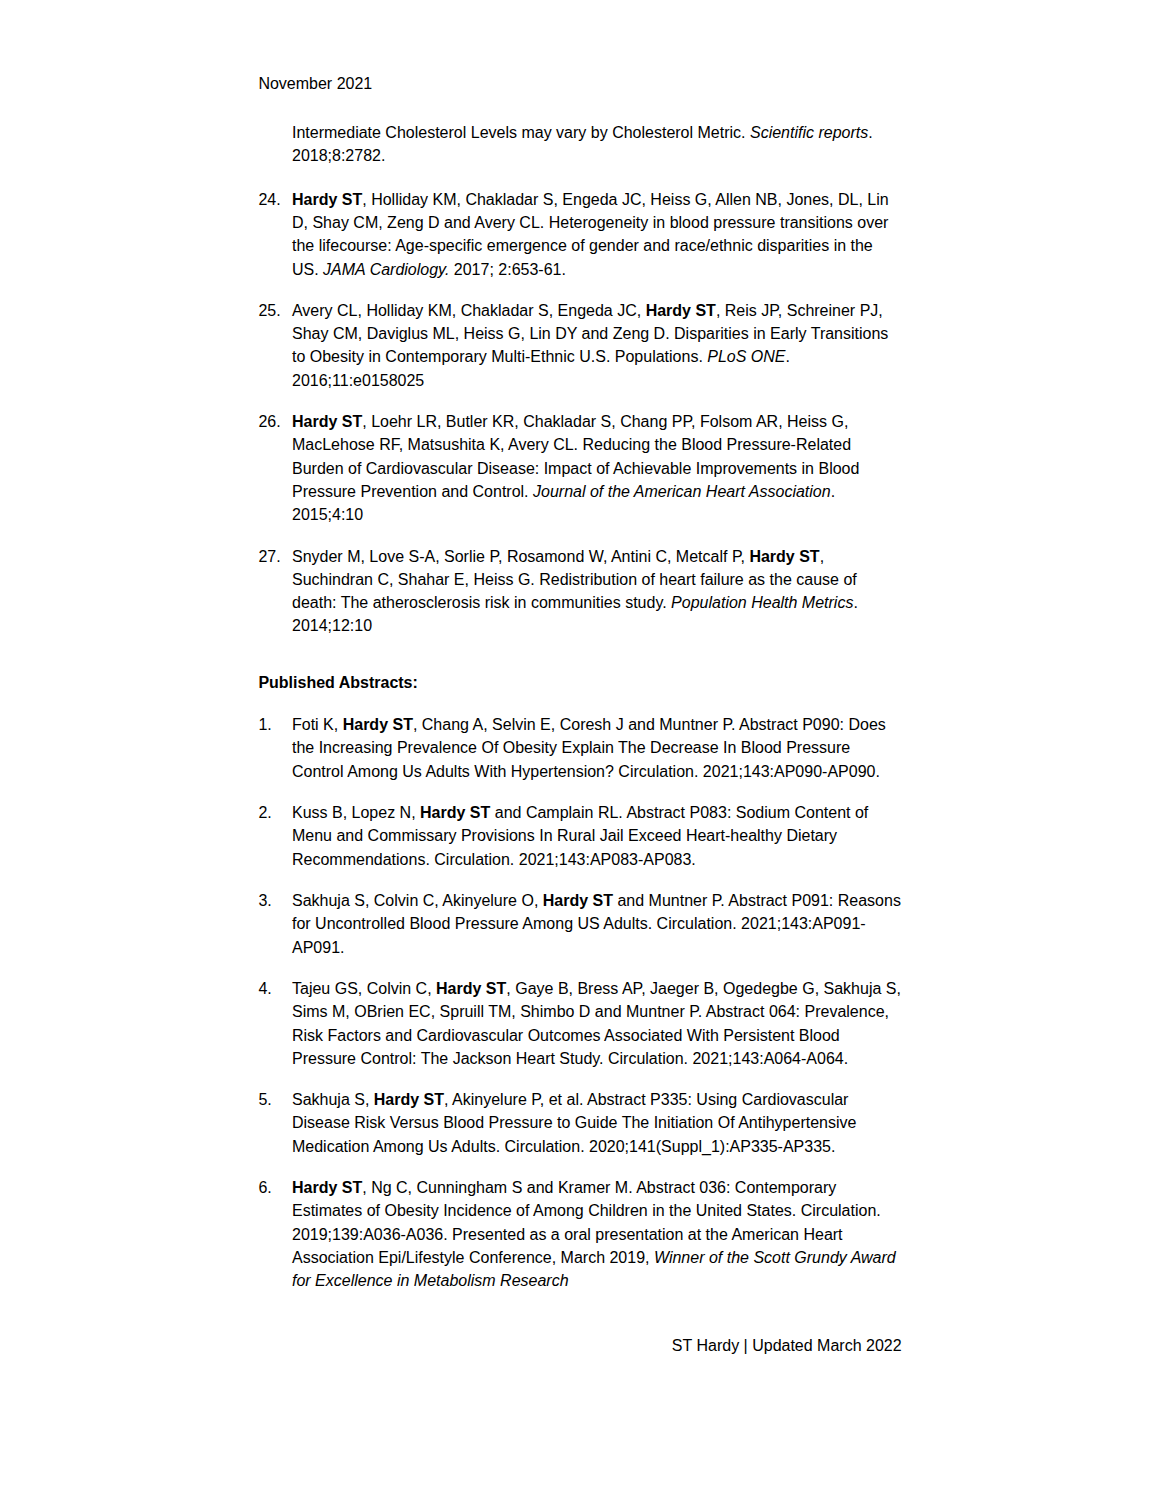November 2021
Intermediate Cholesterol Levels may vary by Cholesterol Metric. Scientific reports. 2018;8:2782.
24. Hardy ST, Holliday KM, Chakladar S, Engeda JC, Heiss G, Allen NB, Jones, DL, Lin D, Shay CM, Zeng D and Avery CL. Heterogeneity in blood pressure transitions over the lifecourse: Age-specific emergence of gender and race/ethnic disparities in the US. JAMA Cardiology. 2017; 2:653-61.
25. Avery CL, Holliday KM, Chakladar S, Engeda JC, Hardy ST, Reis JP, Schreiner PJ, Shay CM, Daviglus ML, Heiss G, Lin DY and Zeng D. Disparities in Early Transitions to Obesity in Contemporary Multi-Ethnic U.S. Populations. PLoS ONE. 2016;11:e0158025
26. Hardy ST, Loehr LR, Butler KR, Chakladar S, Chang PP, Folsom AR, Heiss G, MacLehose RF, Matsushita K, Avery CL. Reducing the Blood Pressure-Related Burden of Cardiovascular Disease: Impact of Achievable Improvements in Blood Pressure Prevention and Control. Journal of the American Heart Association. 2015;4:10
27. Snyder M, Love S-A, Sorlie P, Rosamond W, Antini C, Metcalf P, Hardy ST, Suchindran C, Shahar E, Heiss G. Redistribution of heart failure as the cause of death: The atherosclerosis risk in communities study. Population Health Metrics. 2014;12:10
Published Abstracts:
1. Foti K, Hardy ST, Chang A, Selvin E, Coresh J and Muntner P. Abstract P090: Does the Increasing Prevalence Of Obesity Explain The Decrease In Blood Pressure Control Among Us Adults With Hypertension? Circulation. 2021;143:AP090-AP090.
2. Kuss B, Lopez N, Hardy ST and Camplain RL. Abstract P083: Sodium Content of Menu and Commissary Provisions In Rural Jail Exceed Heart-healthy Dietary Recommendations. Circulation. 2021;143:AP083-AP083.
3. Sakhuja S, Colvin C, Akinyelure O, Hardy ST and Muntner P. Abstract P091: Reasons for Uncontrolled Blood Pressure Among US Adults. Circulation. 2021;143:AP091-AP091.
4. Tajeu GS, Colvin C, Hardy ST, Gaye B, Bress AP, Jaeger B, Ogedegbe G, Sakhuja S, Sims M, OBrien EC, Spruill TM, Shimbo D and Muntner P. Abstract 064: Prevalence, Risk Factors and Cardiovascular Outcomes Associated With Persistent Blood Pressure Control: The Jackson Heart Study. Circulation. 2021;143:A064-A064.
5. Sakhuja S, Hardy ST, Akinyelure P, et al. Abstract P335: Using Cardiovascular Disease Risk Versus Blood Pressure to Guide The Initiation Of Antihypertensive Medication Among Us Adults. Circulation. 2020;141(Suppl_1):AP335-AP335.
6. Hardy ST, Ng C, Cunningham S and Kramer M. Abstract 036: Contemporary Estimates of Obesity Incidence of Among Children in the United States. Circulation. 2019;139:A036-A036. Presented as a oral presentation at the American Heart Association Epi/Lifestyle Conference, March 2019, Winner of the Scott Grundy Award for Excellence in Metabolism Research
ST Hardy | Updated March 2022